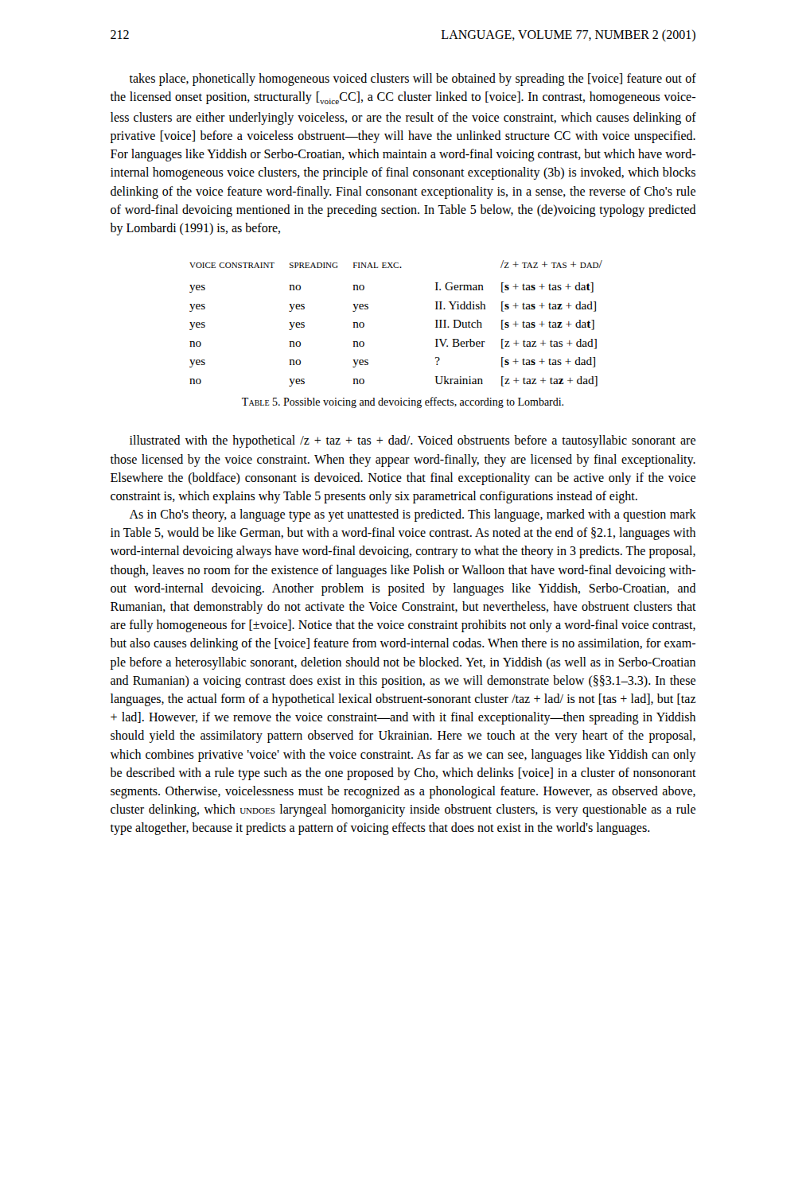212 LANGUAGE, VOLUME 77, NUMBER 2 (2001)
takes place, phonetically homogeneous voiced clusters will be obtained by spreading the [voice] feature out of the licensed onset position, structurally [voiceCC], a CC cluster linked to [voice]. In contrast, homogeneous voiceless clusters are either underlyingly voiceless, or are the result of the voice constraint, which causes delinking of privative [voice] before a voiceless obstruent—they will have the unlinked structure CC with voice unspecified. For languages like Yiddish or Serbo-Croatian, which maintain a word-final voicing contrast, but which have word-internal homogeneous voice clusters, the principle of final consonant exceptionality (3b) is invoked, which blocks delinking of the voice feature word-finally. Final consonant exceptionality is, in a sense, the reverse of Cho's rule of word-final devoicing mentioned in the preceding section. In Table 5 below, the (de)voicing typology predicted by Lombardi (1991) is, as before,
T able 5. Possible voicing and devoicing effects, according to Lombardi.
| voice constraint | spreading | final exc. | | /z + taz + tas + dad/ |
| --- | --- | --- | --- | --- |
| yes | no | no | I. German | [ s + ta s + tas + da t ] |
| yes | yes | yes | II. Yiddish | [ s + ta s + ta z + dad] |
| yes | yes | no | III. Dutch | [ s + ta s + ta z + da t ] |
| no | no | no | IV. Berber | [z + taz + tas + dad] |
| yes | no | yes | ? | [ s + ta s + tas + dad] |
| no | yes | no | Ukrainian | [z + taz + ta z + dad] |
illustrated with the hypothetical /z + taz + tas + dad/. Voiced obstruents before a tautosyllabic sonorant are those licensed by the voice constraint. When they appear word-finally, they are licensed by final exceptionality. Elsewhere the (boldface) consonant is devoiced. Notice that final exceptionality can be active only if the voice constraint is, which explains why Table 5 presents only six parametrical configurations instead of eight.
As in Cho's theory, a language type as yet unattested is predicted. This language, marked with a question mark in Table 5, would be like German, but with a word-final voice contrast. As noted at the end of §2.1, languages with word-internal devoicing always have word-final devoicing, contrary to what the theory in 3 predicts. The proposal, though, leaves no room for the existence of languages like Polish or Walloon that have word-final devoicing without word-internal devoicing. Another problem is posited by languages like Yiddish, Serbo-Croatian, and Rumanian, that demonstrably do not activate the Voice Constraint, but nevertheless, have obstruent clusters that are fully homogeneous for [±voice]. Notice that the voice constraint prohibits not only a word-final voice contrast, but also causes delinking of the [voice] feature from word-internal codas. When there is no assimilation, for example before a heterosyllabic sonorant, deletion should not be blocked. Yet, in Yiddish (as well as in Serbo-Croatian and Rumanian) a voicing contrast does exist in this position, as we will demonstrate below (§§3.1–3.3). In these languages, the actual form of a hypothetical lexical obstruent-sonorant cluster /taz + lad/ is not [tas + lad], but [taz + lad]. However, if we remove the voice constraint—and with it final exceptionality—then spreading in Yiddish should yield the assimilatory pattern observed for Ukrainian. Here we touch at the very heart of the proposal, which combines privative 'voice' with the voice constraint. As far as we can see, languages like Yiddish can only be described with a rule type such as the one proposed by Cho, which delinks [voice] in a cluster of nonsonorant segments. Otherwise, voicelessness must be recognized as a phonological feature. However, as observed above, cluster delinking, which undoes laryngeal homorganicity inside obstruent clusters, is very questionable as a rule type altogether, because it predicts a pattern of voicing effects that does not exist in the world's languages.